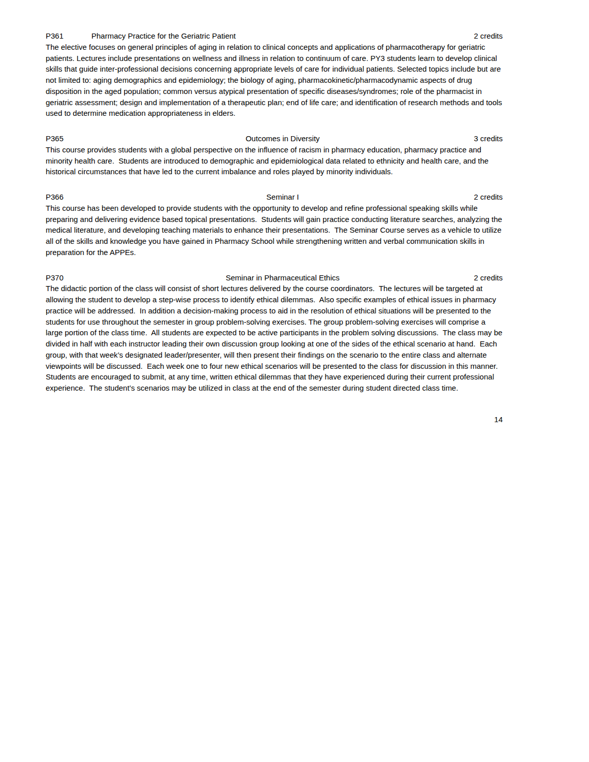P361 Pharmacy Practice for the Geriatric Patient 2 credits
The elective focuses on general principles of aging in relation to clinical concepts and applications of pharmacotherapy for geriatric patients. Lectures include presentations on wellness and illness in relation to continuum of care. PY3 students learn to develop clinical skills that guide inter-professional decisions concerning appropriate levels of care for individual patients. Selected topics include but are not limited to: aging demographics and epidemiology; the biology of aging, pharmacokinetic/pharmacodynamic aspects of drug disposition in the aged population; common versus atypical presentation of specific diseases/syndromes; role of the pharmacist in geriatric assessment; design and implementation of a therapeutic plan; end of life care; and identification of research methods and tools used to determine medication appropriateness in elders.
P365 Outcomes in Diversity 3 credits
This course provides students with a global perspective on the influence of racism in pharmacy education, pharmacy practice and minority health care. Students are introduced to demographic and epidemiological data related to ethnicity and health care, and the historical circumstances that have led to the current imbalance and roles played by minority individuals.
P366 Seminar I 2 credits
This course has been developed to provide students with the opportunity to develop and refine professional speaking skills while preparing and delivering evidence based topical presentations. Students will gain practice conducting literature searches, analyzing the medical literature, and developing teaching materials to enhance their presentations. The Seminar Course serves as a vehicle to utilize all of the skills and knowledge you have gained in Pharmacy School while strengthening written and verbal communication skills in preparation for the APPEs.
P370 Seminar in Pharmaceutical Ethics 2 credits
The didactic portion of the class will consist of short lectures delivered by the course coordinators. The lectures will be targeted at allowing the student to develop a step-wise process to identify ethical dilemmas. Also specific examples of ethical issues in pharmacy practice will be addressed. In addition a decision-making process to aid in the resolution of ethical situations will be presented to the students for use throughout the semester in group problem-solving exercises. The group problem-solving exercises will comprise a large portion of the class time. All students are expected to be active participants in the problem solving discussions. The class may be divided in half with each instructor leading their own discussion group looking at one of the sides of the ethical scenario at hand. Each group, with that week’s designated leader/presenter, will then present their findings on the scenario to the entire class and alternate viewpoints will be discussed. Each week one to four new ethical scenarios will be presented to the class for discussion in this manner. Students are encouraged to submit, at any time, written ethical dilemmas that they have experienced during their current professional experience. The student’s scenarios may be utilized in class at the end of the semester during student directed class time.
14